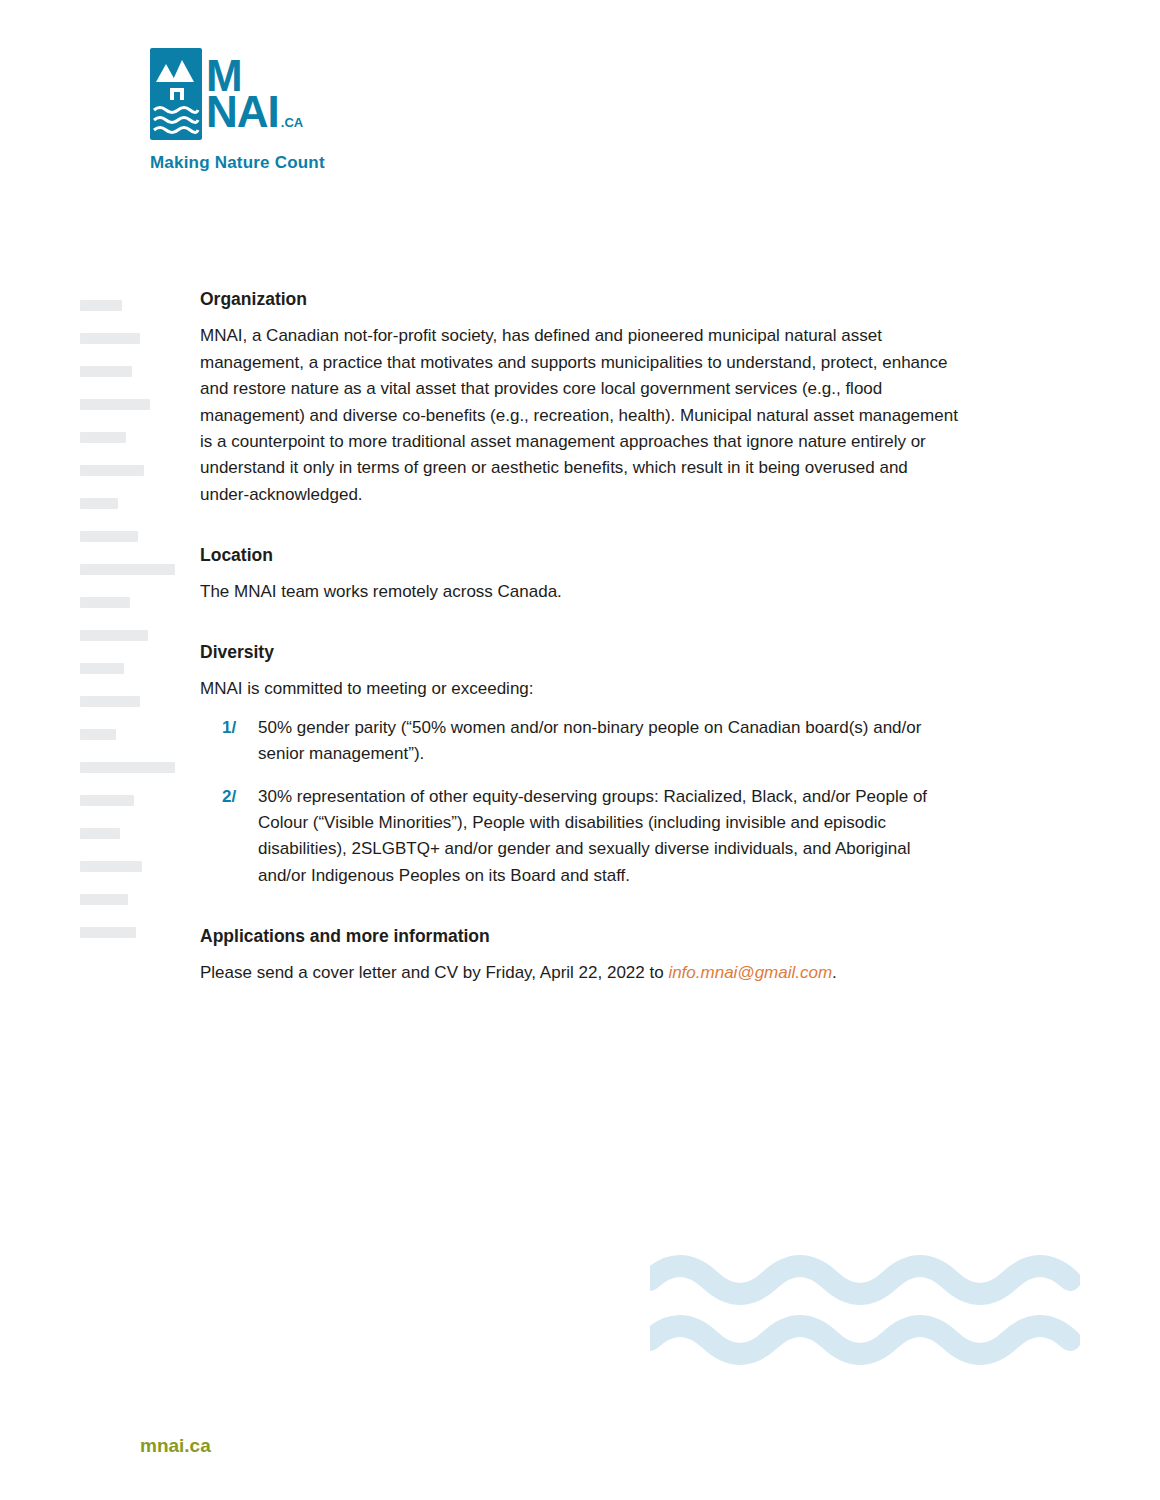M NAI.CA
Making Nature Count
Organization
MNAI, a Canadian not-for-profit society, has defined and pioneered municipal natural asset management, a practice that motivates and supports municipalities to understand, protect, enhance and restore nature as a vital asset that provides core local government services (e.g., flood management) and diverse co-benefits (e.g., recreation, health). Municipal natural asset management is a counterpoint to more traditional asset management approaches that ignore nature entirely or understand it only in terms of green or aesthetic benefits, which result in it being overused and under-acknowledged.
Location
The MNAI team works remotely across Canada.
Diversity
MNAI is committed to meeting or exceeding:
50% gender parity (“50% women and/or non-binary people on Canadian board(s) and/or senior management”).
30% representation of other equity-deserving groups: Racialized, Black, and/or People of Colour (“Visible Minorities”), People with disabilities (including invisible and episodic disabilities), 2SLGBTQ+ and/or gender and sexually diverse individuals, and Aboriginal and/or Indigenous Peoples on its Board and staff.
Applications and more information
Please send a cover letter and CV by Friday, April 22, 2022 to info.mnai@gmail.com.
mnai.ca